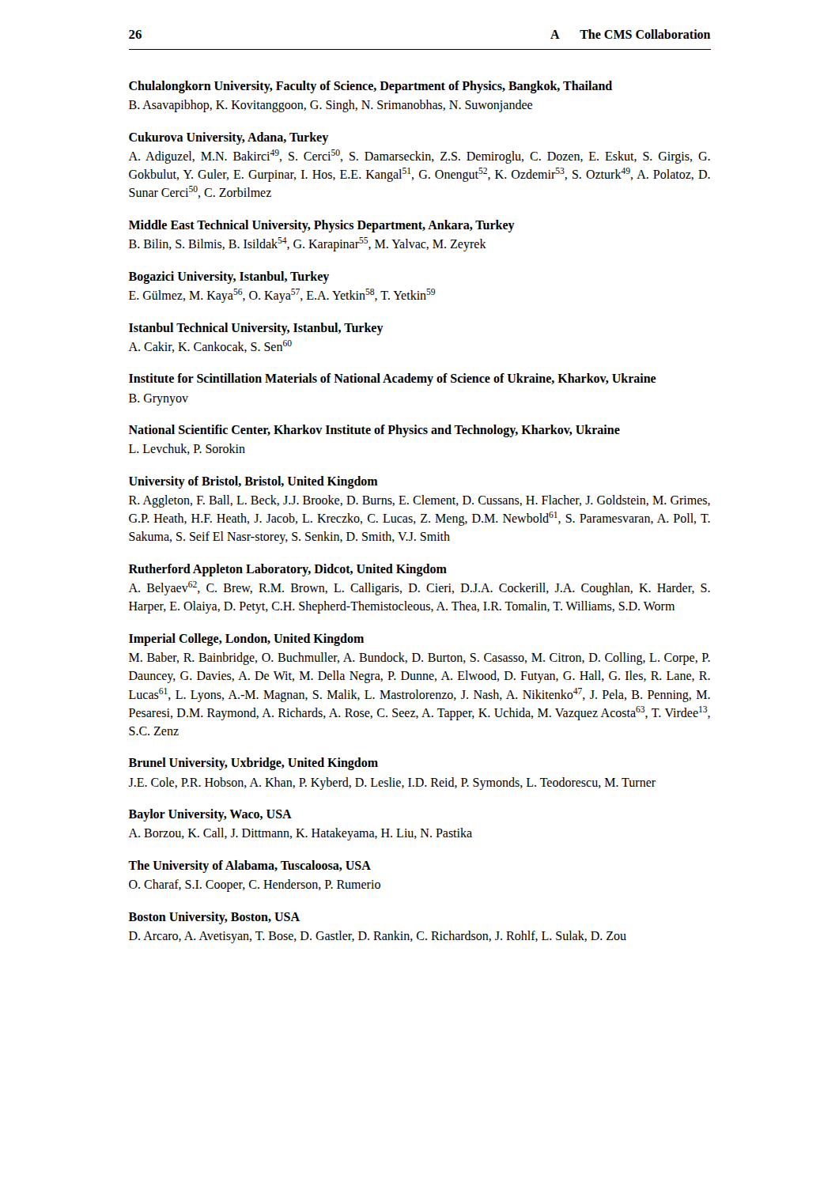26 AThe CMS Collaboration
Chulalongkorn University, Faculty of Science, Department of Physics, Bangkok, Thailand
B. Asavapibhop, K. Kovitanggoon, G. Singh, N. Srimanobhas, N. Suwonjandee
Cukurova University, Adana, Turkey
A. Adiguzel, M.N. Bakirci49, S. Cerci50, S. Damarseckin, Z.S. Demiroglu, C. Dozen, E. Eskut, S. Girgis, G. Gokbulut, Y. Guler, E. Gurpinar, I. Hos, E.E. Kangal51, G. Onengut52, K. Ozdemir53, S. Ozturk49, A. Polatoz, D. Sunar Cerci50, C. Zorbilmez
Middle East Technical University, Physics Department, Ankara, Turkey
B. Bilin, S. Bilmis, B. Isildak54, G. Karapinar55, M. Yalvac, M. Zeyrek
Bogazici University, Istanbul, Turkey
E. Gülmez, M. Kaya56, O. Kaya57, E.A. Yetkin58, T. Yetkin59
Istanbul Technical University, Istanbul, Turkey
A. Cakir, K. Cankocak, S. Sen60
Institute for Scintillation Materials of National Academy of Science of Ukraine, Kharkov, Ukraine
B. Grynyov
National Scientific Center, Kharkov Institute of Physics and Technology, Kharkov, Ukraine
L. Levchuk, P. Sorokin
University of Bristol, Bristol, United Kingdom
R. Aggleton, F. Ball, L. Beck, J.J. Brooke, D. Burns, E. Clement, D. Cussans, H. Flacher, J. Goldstein, M. Grimes, G.P. Heath, H.F. Heath, J. Jacob, L. Kreczko, C. Lucas, Z. Meng, D.M. Newbold61, S. Paramesvaran, A. Poll, T. Sakuma, S. Seif El Nasr-storey, S. Senkin, D. Smith, V.J. Smith
Rutherford Appleton Laboratory, Didcot, United Kingdom
A. Belyaev62, C. Brew, R.M. Brown, L. Calligaris, D. Cieri, D.J.A. Cockerill, J.A. Coughlan, K. Harder, S. Harper, E. Olaiya, D. Petyt, C.H. Shepherd-Themistocleous, A. Thea, I.R. Tomalin, T. Williams, S.D. Worm
Imperial College, London, United Kingdom
M. Baber, R. Bainbridge, O. Buchmuller, A. Bundock, D. Burton, S. Casasso, M. Citron, D. Colling, L. Corpe, P. Dauncey, G. Davies, A. De Wit, M. Della Negra, P. Dunne, A. Elwood, D. Futyan, G. Hall, G. Iles, R. Lane, R. Lucas61, L. Lyons, A.-M. Magnan, S. Malik, L. Mastrolorenzo, J. Nash, A. Nikitenko47, J. Pela, B. Penning, M. Pesaresi, D.M. Raymond, A. Richards, A. Rose, C. Seez, A. Tapper, K. Uchida, M. Vazquez Acosta63, T. Virdee13, S.C. Zenz
Brunel University, Uxbridge, United Kingdom
J.E. Cole, P.R. Hobson, A. Khan, P. Kyberd, D. Leslie, I.D. Reid, P. Symonds, L. Teodorescu, M. Turner
Baylor University, Waco, USA
A. Borzou, K. Call, J. Dittmann, K. Hatakeyama, H. Liu, N. Pastika
The University of Alabama, Tuscaloosa, USA
O. Charaf, S.I. Cooper, C. Henderson, P. Rumerio
Boston University, Boston, USA
D. Arcaro, A. Avetisyan, T. Bose, D. Gastler, D. Rankin, C. Richardson, J. Rohlf, L. Sulak, D. Zou